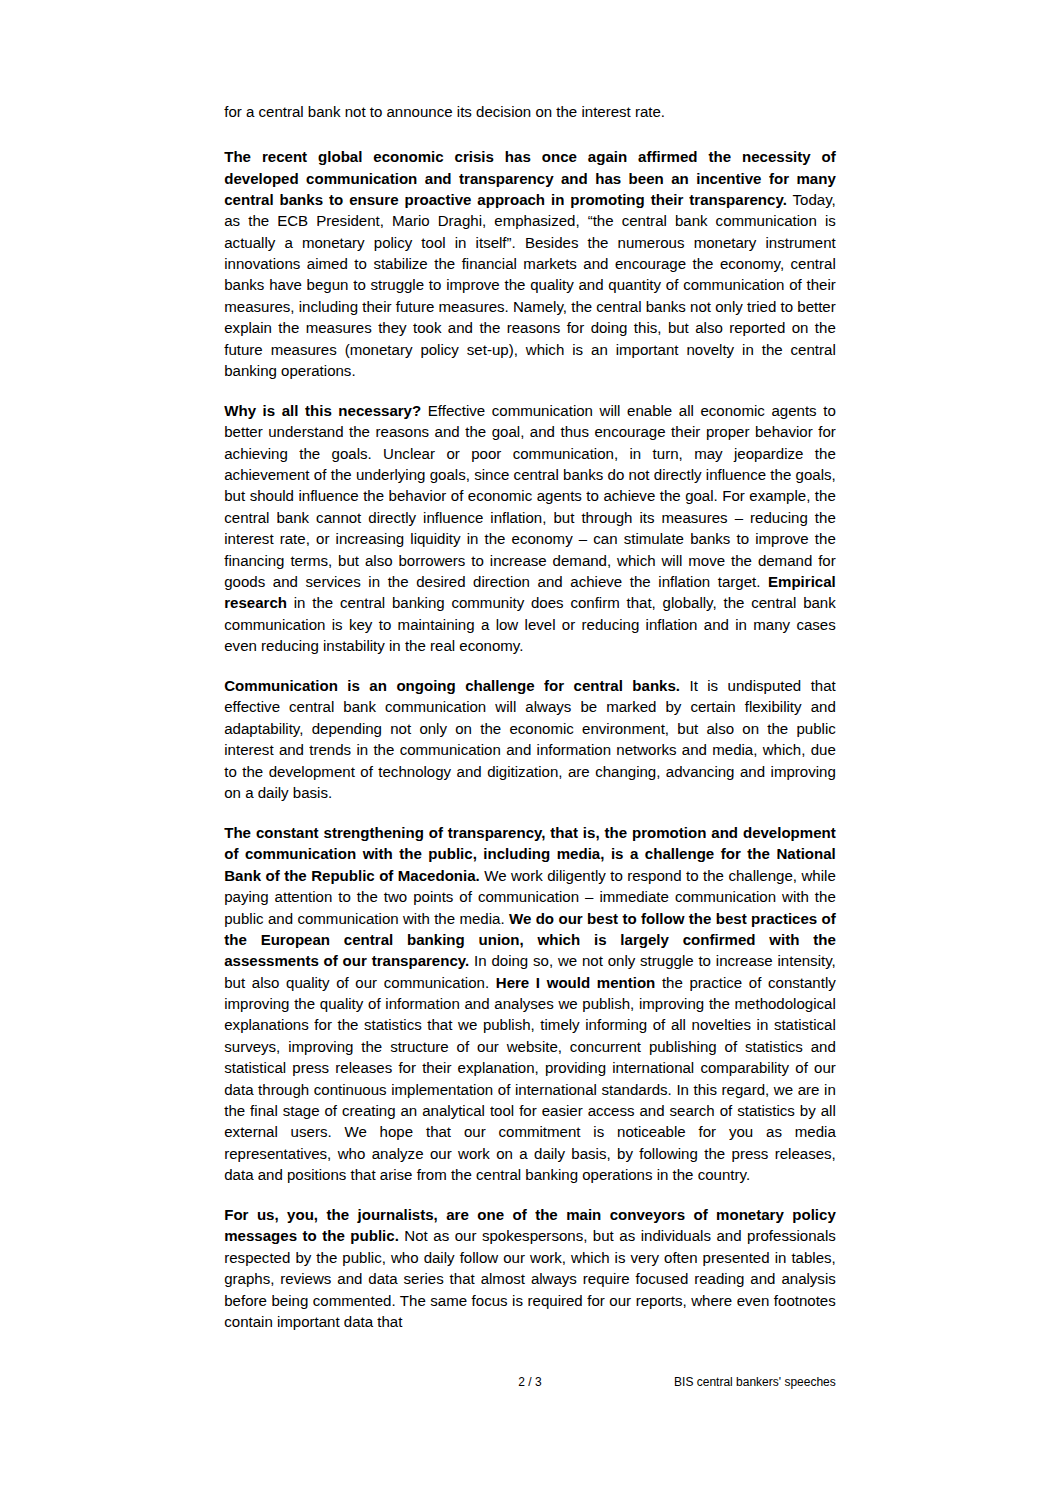for a central bank not to announce its decision on the interest rate.
The recent global economic crisis has once again affirmed the necessity of developed communication and transparency and has been an incentive for many central banks to ensure proactive approach in promoting their transparency. Today, as the ECB President, Mario Draghi, emphasized, “the central bank communication is actually a monetary policy tool in itself”. Besides the numerous monetary instrument innovations aimed to stabilize the financial markets and encourage the economy, central banks have begun to struggle to improve the quality and quantity of communication of their measures, including their future measures. Namely, the central banks not only tried to better explain the measures they took and the reasons for doing this, but also reported on the future measures (monetary policy set-up), which is an important novelty in the central banking operations.
Why is all this necessary? Effective communication will enable all economic agents to better understand the reasons and the goal, and thus encourage their proper behavior for achieving the goals. Unclear or poor communication, in turn, may jeopardize the achievement of the underlying goals, since central banks do not directly influence the goals, but should influence the behavior of economic agents to achieve the goal. For example, the central bank cannot directly influence inflation, but through its measures – reducing the interest rate, or increasing liquidity in the economy – can stimulate banks to improve the financing terms, but also borrowers to increase demand, which will move the demand for goods and services in the desired direction and achieve the inflation target. Empirical research in the central banking community does confirm that, globally, the central bank communication is key to maintaining a low level or reducing inflation and in many cases even reducing instability in the real economy.
Communication is an ongoing challenge for central banks. It is undisputed that effective central bank communication will always be marked by certain flexibility and adaptability, depending not only on the economic environment, but also on the public interest and trends in the communication and information networks and media, which, due to the development of technology and digitization, are changing, advancing and improving on a daily basis.
The constant strengthening of transparency, that is, the promotion and development of communication with the public, including media, is a challenge for the National Bank of the Republic of Macedonia. We work diligently to respond to the challenge, while paying attention to the two points of communication – immediate communication with the public and communication with the media. We do our best to follow the best practices of the European central banking union, which is largely confirmed with the assessments of our transparency. In doing so, we not only struggle to increase intensity, but also quality of our communication. Here I would mention the practice of constantly improving the quality of information and analyses we publish, improving the methodological explanations for the statistics that we publish, timely informing of all novelties in statistical surveys, improving the structure of our website, concurrent publishing of statistics and statistical press releases for their explanation, providing international comparability of our data through continuous implementation of international standards. In this regard, we are in the final stage of creating an analytical tool for easier access and search of statistics by all external users. We hope that our commitment is noticeable for you as media representatives, who analyze our work on a daily basis, by following the press releases, data and positions that arise from the central banking operations in the country.
For us, you, the journalists, are one of the main conveyors of monetary policy messages to the public. Not as our spokespersons, but as individuals and professionals respected by the public, who daily follow our work, which is very often presented in tables, graphs, reviews and data series that almost always require focused reading and analysis before being commented. The same focus is required for our reports, where even footnotes contain important data that
2 / 3
BIS central bankers' speeches